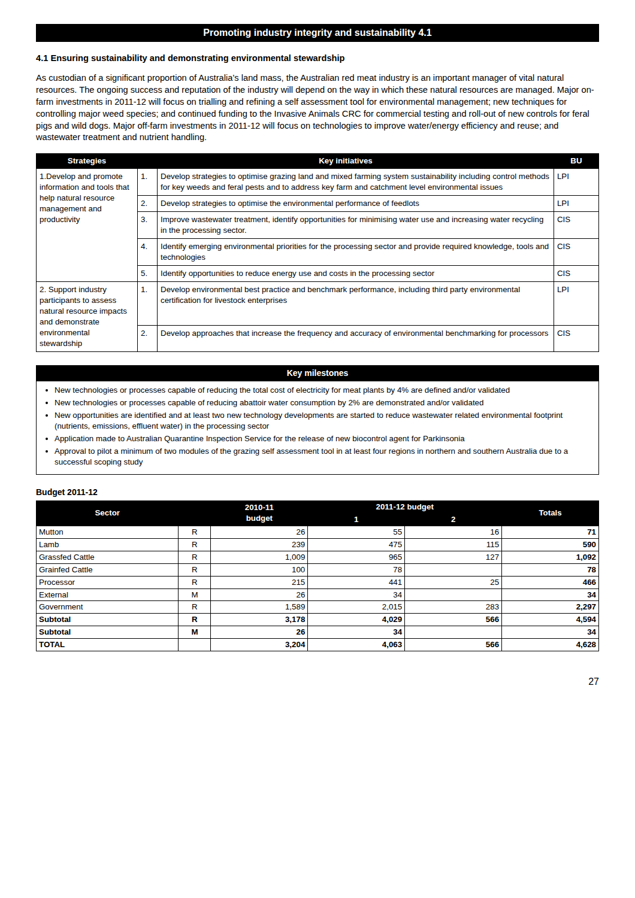Promoting industry integrity and sustainability 4.1
4.1 Ensuring sustainability and demonstrating environmental stewardship
As custodian of a significant proportion of Australia’s land mass, the Australian red meat industry is an important manager of vital natural resources. The ongoing success and reputation of the industry will depend on the way in which these natural resources are managed. Major on-farm investments in 2011-12 will focus on trialling and refining a self assessment tool for environmental management; new techniques for controlling major weed species; and continued funding to the Invasive Animals CRC for commercial testing and roll-out of new controls for feral pigs and wild dogs. Major off-farm investments in 2011-12 will focus on technologies to improve water/energy efficiency and reuse; and wastewater treatment and nutrient handling.
| Strategies | Key initiatives | BU |
| --- | --- | --- |
| 1.Develop and promote information and tools that help natural resource management and productivity | 1. | Develop strategies to optimise grazing land and mixed farming system sustainability including control methods for key weeds and feral pests and to address key farm and catchment level environmental issues | LPI |
| 2. | Develop strategies to optimise the environmental performance of feedlots | LPI |
| 3. | Improve wastewater treatment, identify opportunities for minimising water use and increasing water recycling in the processing sector. | CIS |
| 4. | Identify emerging environmental priorities for the processing sector and provide required knowledge, tools and technologies | CIS |
| 5. | Identify opportunities to reduce energy use and costs in the processing sector | CIS |
| 2. Support industry participants to assess natural resource impacts and demonstrate environmental stewardship | 1. | Develop environmental best practice and benchmark performance, including third party environmental certification for livestock enterprises | LPI |
| 2. | Develop approaches that increase the frequency and accuracy of environmental benchmarking for processors | CIS |
Key milestones
New technologies or processes capable of reducing the total cost of electricity for meat plants by 4% are defined and/or validated
New technologies or processes capable of reducing abattoir water consumption by 2% are demonstrated and/or validated
New opportunities are identified and at least two new technology developments are started to reduce wastewater related environmental footprint (nutrients, emissions, effluent water) in the processing sector
Application made to Australian Quarantine Inspection Service for the release of new biocontrol agent for Parkinsonia
Approval to pilot a minimum of two modules of the grazing self assessment tool in at least four regions in northern and southern Australia due to a successful scoping study
Budget 2011-12
| Sector | | 2010-11 budget | 2011-12 budget | Totals |
| --- | --- | --- | --- | --- |
| 1 | 2 |
| Mutton | R | 26 | 55 | 16 | 71 |
| Lamb | R | 239 | 475 | 115 | 590 |
| Grassfed Cattle | R | 1,009 | 965 | 127 | 1,092 |
| Grainfed Cattle | R | 100 | 78 | | 78 |
| Processor | R | 215 | 441 | 25 | 466 |
| External | M | 26 | 34 | | 34 |
| Government | R | 1,589 | 2,015 | 283 | 2,297 |
| Subtotal | R | 3,178 | 4,029 | 566 | 4,594 |
| Subtotal | M | 26 | 34 | | 34 |
| TOTAL | | 3,204 | 4,063 | 566 | 4,628 |
27